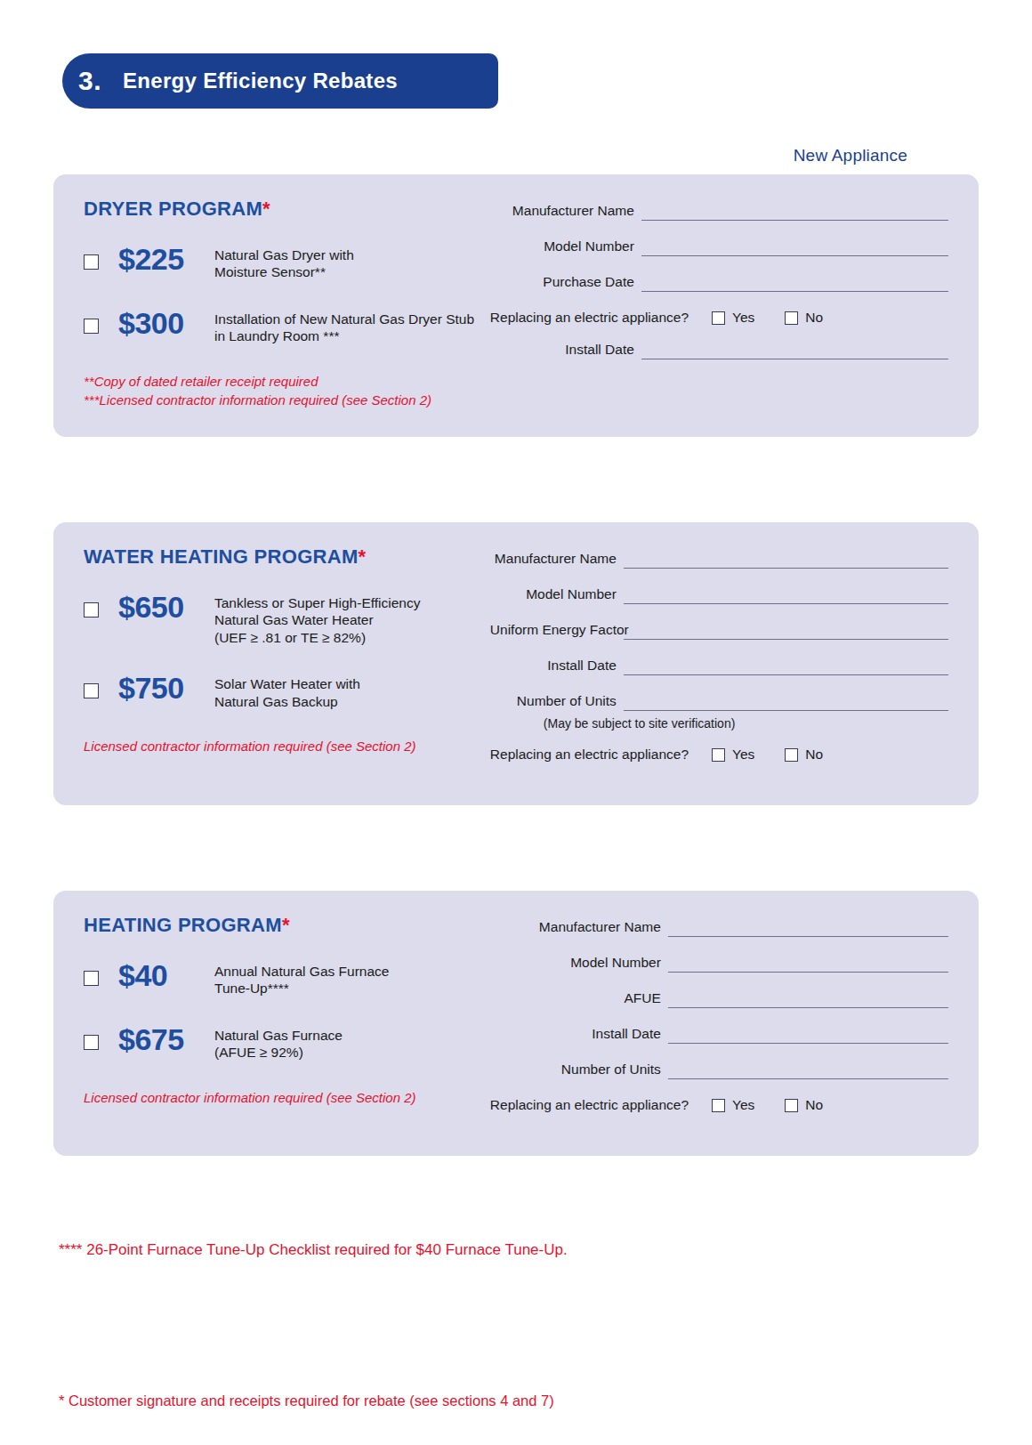3.
Energy Efficiency Rebates
New Appliance
DRYER PROGRAM*
$225
Natural Gas Dryer with
Moisture Sensor**
$300
Installation of New Natural Gas Dryer Stub
in Laundry Room ***
**Copy of dated retailer receipt required
***Licensed contractor information required (see Section 2)
Manufacturer Name
Model Number
Purchase Date
Replacing an electric appliance? Yes No
Install Date
WATER HEATING PROGRAM*
$650
Tankless or Super High-Efficiency
Natural Gas Water Heater
(UEF ≥ .81 or TE ≥ 82%)
$750
Solar Water Heater with
Natural Gas Backup
Licensed contractor information required (see Section 2)
Manufacturer Name
Model Number
Uniform Energy Factor
Install Date
Number of Units
(May be subject to site verification)
Replacing an electric appliance? Yes No
HEATING PROGRAM*
$40
Annual Natural Gas Furnace
Tune-Up****
$675
Natural Gas Furnace
(AFUE ≥ 92%)
Licensed contractor information required (see Section 2)
Manufacturer Name
Model Number
AFUE
Install Date
Number of Units
Replacing an electric appliance? Yes No
**** 26-Point Furnace Tune-Up Checklist required for $40 Furnace Tune-Up.
* Customer signature and receipts required for rebate (see sections 4 and 7)